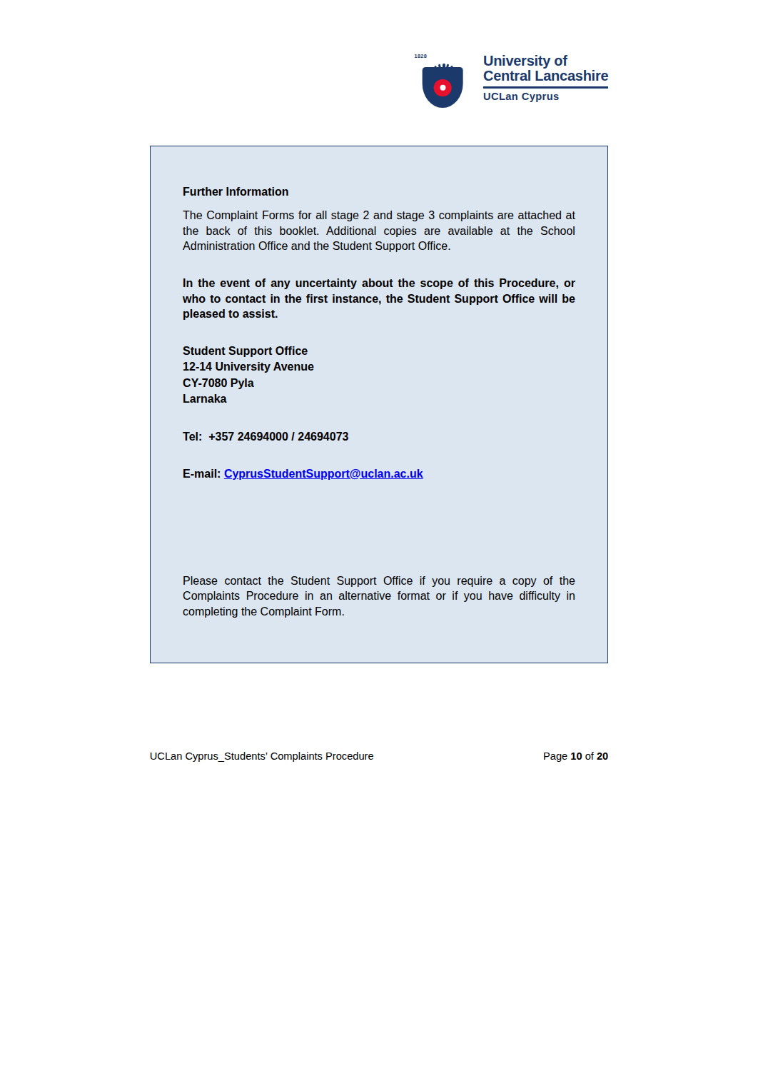1828
University of Central Lancashire
UCLan Cyprus
Further Information
The Complaint Forms for all stage 2 and stage 3 complaints are attached at the back of this booklet. Additional copies are available at the School Administration Office and the Student Support Office.
In the event of any uncertainty about the scope of this Procedure, or who to contact in the first instance, the Student Support Office will be pleased to assist.
Student Support Office
12-14 University Avenue
CY-7080 Pyla
Larnaka
Tel: +357 24694000 / 24694073
E-mail: CyprusStudentSupport@uclan.ac.uk
Please contact the Student Support Office if you require a copy of the Complaints Procedure in an alternative format or if you have difficulty in completing the Complaint Form.
UCLan Cyprus_Students’ Complaints Procedure
Page 10 of 20